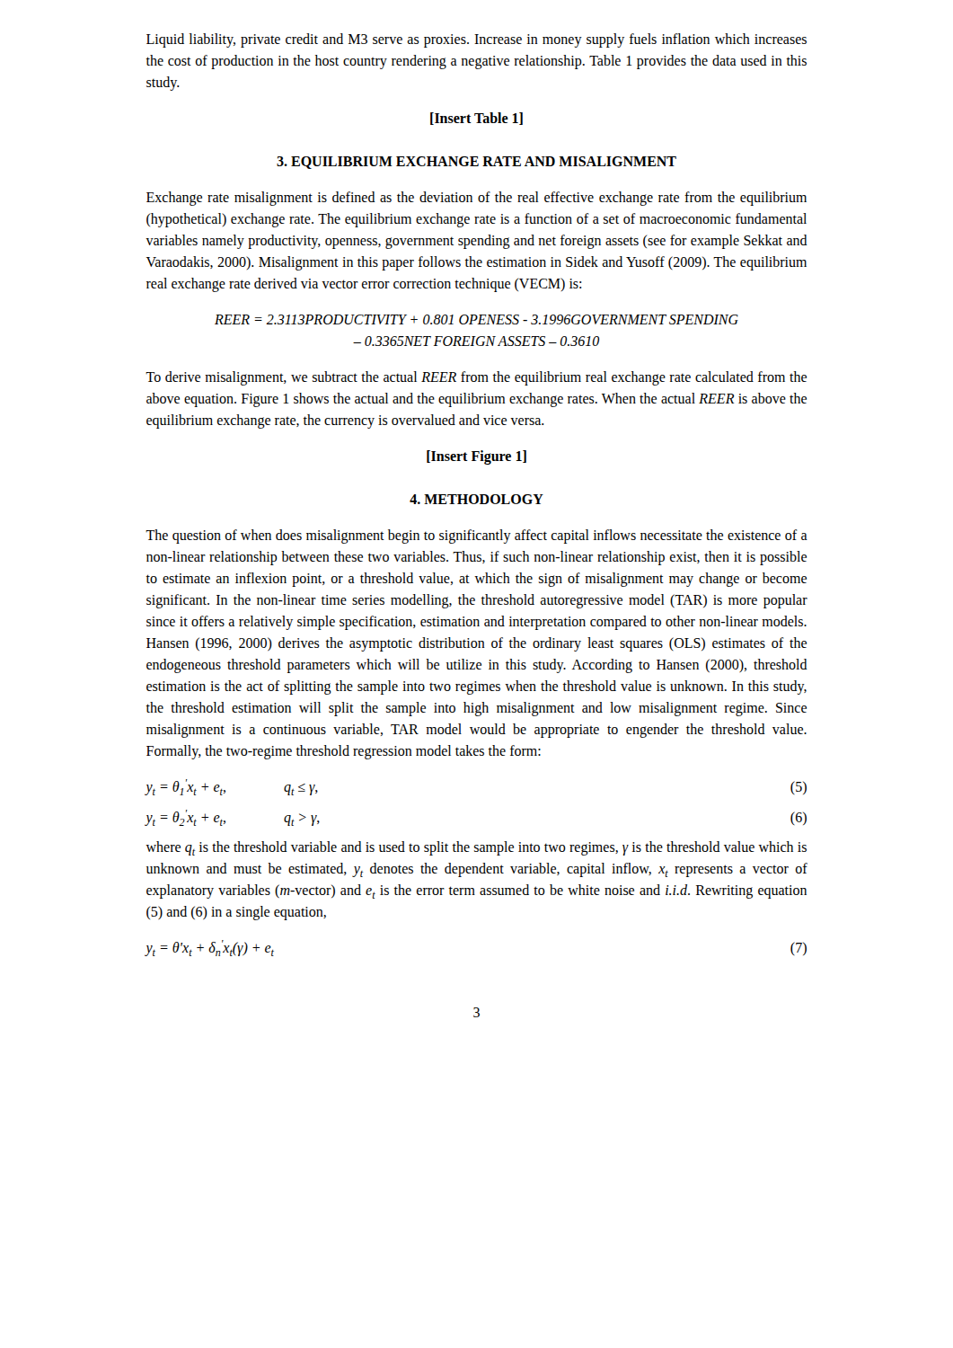Liquid liability, private credit and M3 serve as proxies. Increase in money supply fuels inflation which increases the cost of production in the host country rendering a negative relationship. Table 1 provides the data used in this study.
[Insert Table 1]
3. EQUILIBRIUM EXCHANGE RATE AND MISALIGNMENT
Exchange rate misalignment is defined as the deviation of the real effective exchange rate from the equilibrium (hypothetical) exchange rate. The equilibrium exchange rate is a function of a set of macroeconomic fundamental variables namely productivity, openness, government spending and net foreign assets (see for example Sekkat and Varaodakis, 2000). Misalignment in this paper follows the estimation in Sidek and Yusoff (2009). The equilibrium real exchange rate derived via vector error correction technique (VECM) is:
REER = 2.3113PRODUCTIVITY + 0.801 OPENESS - 3.1996GOVERNMENT SPENDING
– 0.3365NET FOREIGN ASSETS – 0.3610
To derive misalignment, we subtract the actual REER from the equilibrium real exchange rate calculated from the above equation. Figure 1 shows the actual and the equilibrium exchange rates. When the actual REER is above the equilibrium exchange rate, the currency is overvalued and vice versa.
[Insert Figure 1]
4. METHODOLOGY
The question of when does misalignment begin to significantly affect capital inflows necessitate the existence of a non-linear relationship between these two variables. Thus, if such non-linear relationship exist, then it is possible to estimate an inflexion point, or a threshold value, at which the sign of misalignment may change or become significant. In the non-linear time series modelling, the threshold autoregressive model (TAR) is more popular since it offers a relatively simple specification, estimation and interpretation compared to other non-linear models. Hansen (1996, 2000) derives the asymptotic distribution of the ordinary least squares (OLS) estimates of the endogeneous threshold parameters which will be utilize in this study. According to Hansen (2000), threshold estimation is the act of splitting the sample into two regimes when the threshold value is unknown. In this study, the threshold estimation will split the sample into high misalignment and low misalignment regime. Since misalignment is a continuous variable, TAR model would be appropriate to engender the threshold value. Formally, the two-regime threshold regression model takes the form:
yt = θ1'xt + et,qt ≤ γ,
(5)
yt = θ2'xt + et,qt > γ,
(6)
where qt is the threshold variable and is used to split the sample into two regimes, γ is the threshold value which is unknown and must be estimated, yt denotes the dependent variable, capital inflow, xt represents a vector of explanatory variables (m-vector) and et is the error term assumed to be white noise and i.i.d. Rewriting equation (5) and (6) in a single equation,
yt = θ'xt + δn'xt(γ) + et
(7)
3